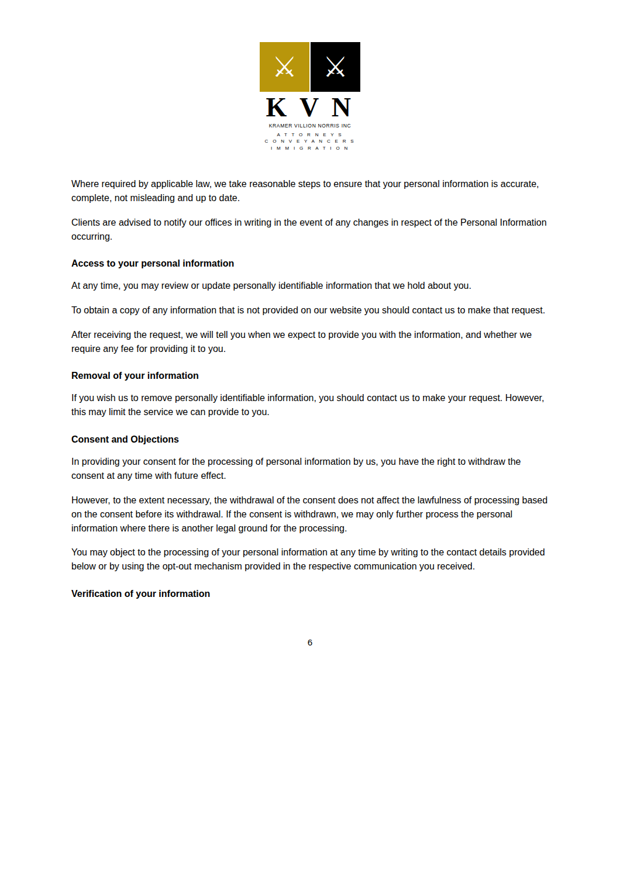⚔
⚔
K V N
KRAMER VILLION NORRIS INC
A T T O R N E Y S
C O N V E Y A N C E R S
I M M I G R A T I O N
Where required by applicable law, we take reasonable steps to ensure that your personal information is accurate, complete, not misleading and up to date.
Clients are advised to notify our offices in writing in the event of any changes in respect of the Personal Information occurring.
Access to your personal information
At any time, you may review or update personally identifiable information that we hold about you.
To obtain a copy of any information that is not provided on our website you should contact us to make that request.
After receiving the request, we will tell you when we expect to provide you with the information, and whether we require any fee for providing it to you.
Removal of your information
If you wish us to remove personally identifiable information, you should contact us to make your request. However, this may limit the service we can provide to you.
Consent and Objections
In providing your consent for the processing of personal information by us, you have the right to withdraw the consent at any time with future effect.
However, to the extent necessary, the withdrawal of the consent does not affect the lawfulness of processing based on the consent before its withdrawal. If the consent is withdrawn, we may only further process the personal information where there is another legal ground for the processing.
You may object to the processing of your personal information at any time by writing to the contact details provided below or by using the opt-out mechanism provided in the respective communication you received.
Verification of your information
6